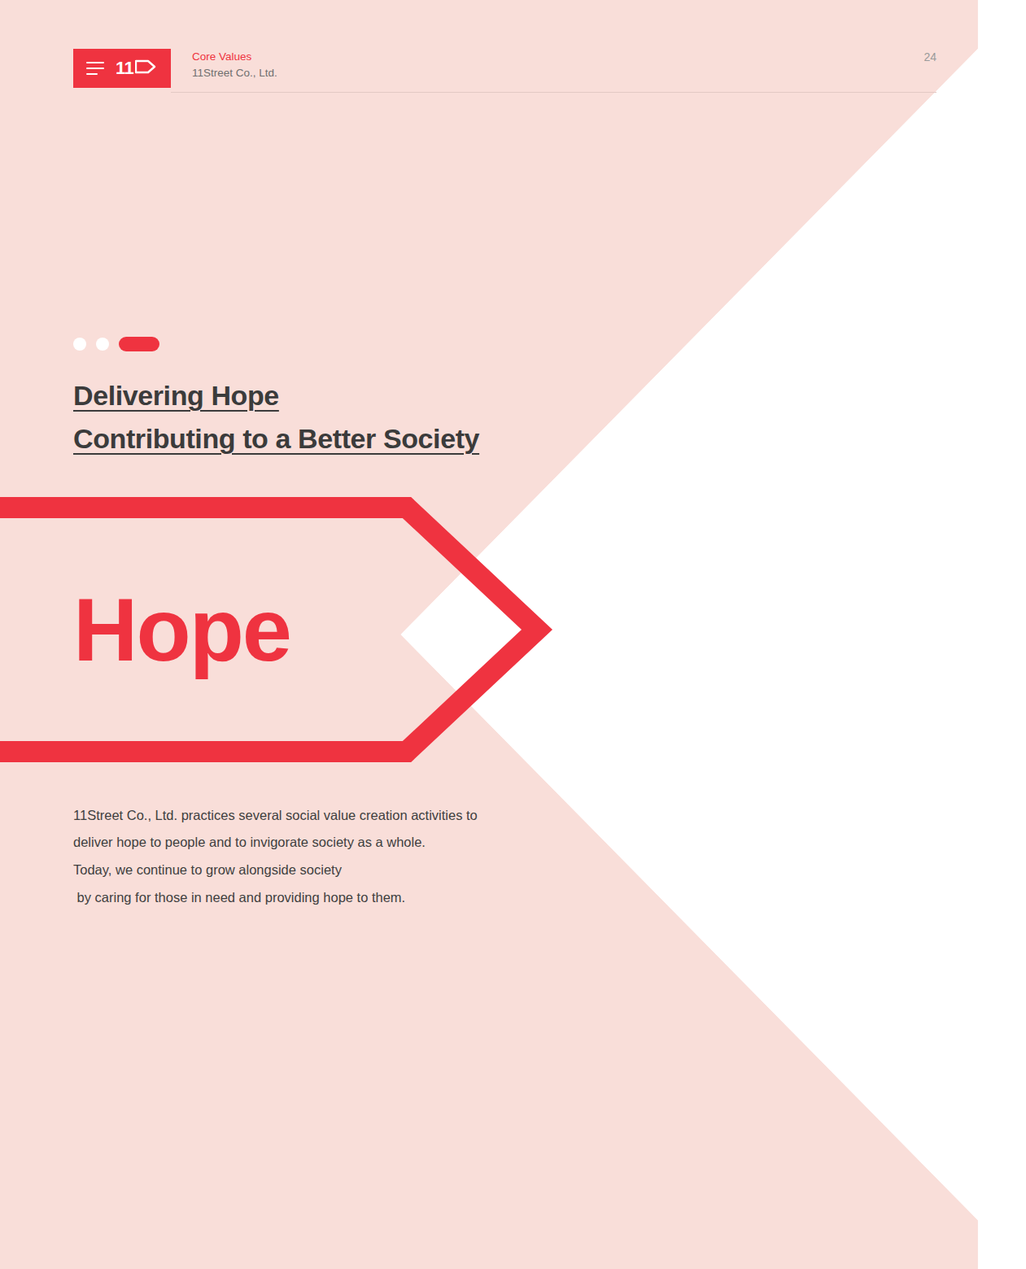11
Core Values 11Street Co., Ltd.
24
Delivering Hope Contributing to a Better Society
Hope
11Street Co., Ltd. practices several social value creation activities to
deliver hope to people and to invigorate society as a whole.
Today, we continue to grow alongside society
by caring for those in need and providing hope to them.